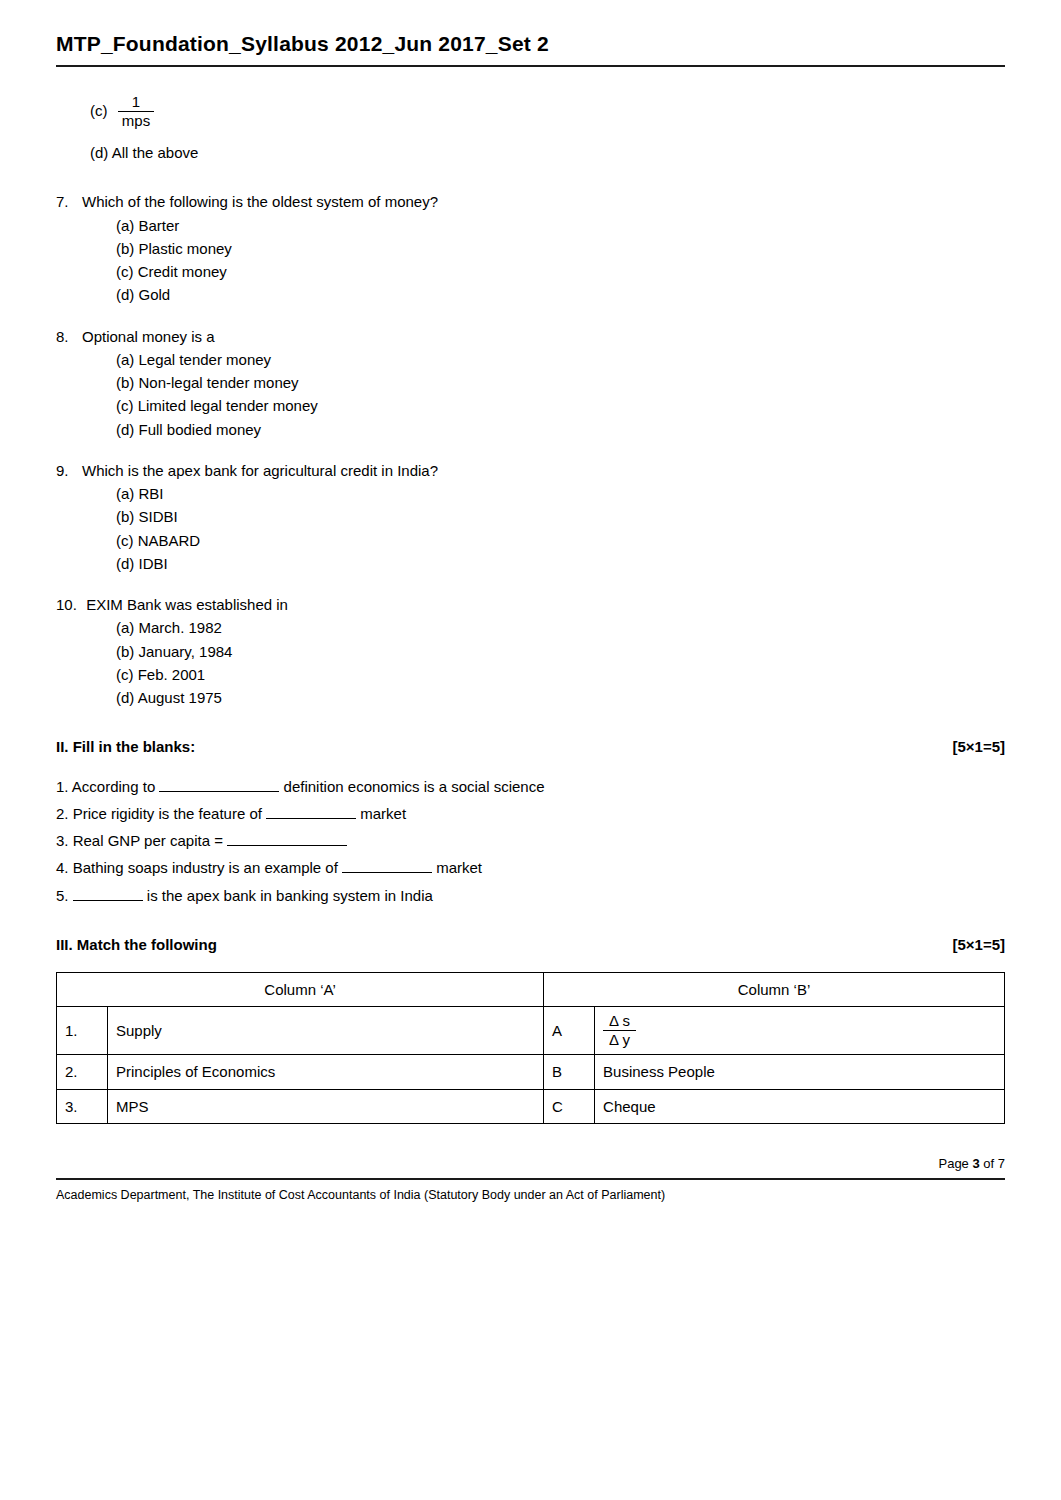MTP_Foundation_Syllabus 2012_Jun 2017_Set 2
(c) 1 mps
(d) All the above
7. Which of the following is the oldest system of money?
(a) Barter
(b) Plastic money
(c) Credit money
(d) Gold
8. Optional money is a
(a) Legal tender money
(b) Non-legal tender money
(c) Limited legal tender money
(d) Full bodied money
9. Which is the apex bank for agricultural credit in India?
(a) RBI
(b) SIDBI
(c) NABARD
(d) IDBI
10. EXIM Bank was established in
(a) March. 1982
(b) January, 1984
(c) Feb. 2001
(d) August 1975
II. Fill in the blanks: [5×1=5]
1. According to definition economics is a social science
2. Price rigidity is the feature of market
3. Real GNP per capita =
4. Bathing soaps industry is an example of market
5. is the apex bank in banking system in India
III. Match the following [5×1=5]
| Column ‘A’ | Column ‘B’ |
| --- | --- |
| 1. | Supply | A | Δ s Δ y |
| 2. | Principles of Economics | B | Business People |
| 3. | MPS | C | Cheque |
Page 3 of 7
Academics Department, The Institute of Cost Accountants of India (Statutory Body under an Act of Parliament)